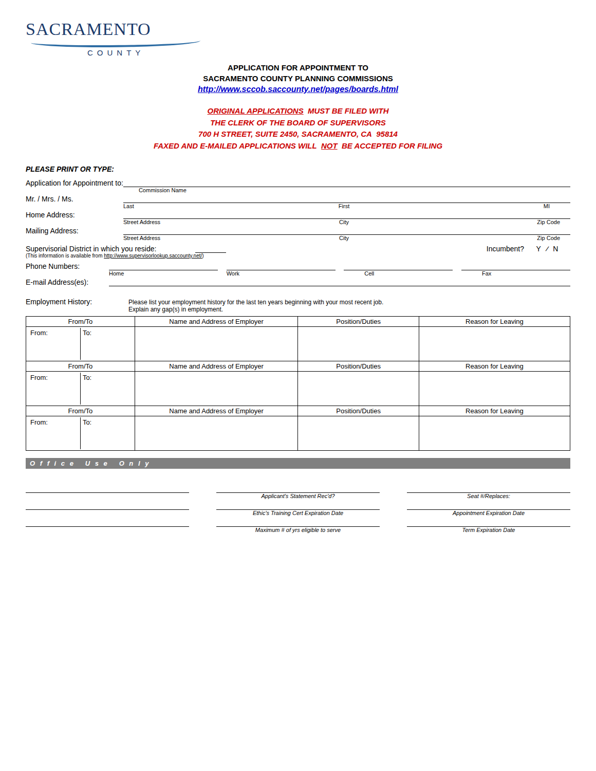SACRAMENTO
COUNTY
APPLICATION FOR APPOINTMENT TO
SACRAMENTO COUNTY PLANNING COMMISSIONS
http://www.sccob.saccounty.net/pages/boards.html
ORIGINAL APPLICATIONS MUST BE FILED WITH
THE CLERK OF THE BOARD OF SUPERVISORS
700 H STREET, SUITE 2450, SACRAMENTO, CA 95814
FAXED AND E-MAILED APPLICATIONS WILL NOT BE ACCEPTED FOR FILING
PLEASE PRINT OR TYPE:
| Application for Appointment to: | |
| | Commission Name |
| Mr. / Mrs. / Ms. | | | |
| | Last | First | MI |
| Home Address: | | | |
| | Street Address | City | Zip Code |
| Mailing Address: | | | |
| | Street Address | City | Zip Code |
| Supervisorial District in which you reside: | | | Incumbent? | Y / N |
| (This information is available from http://www.supervisorlookup.saccounty.net/ ) |
| Phone Numbers: | | | | | | | |
| | Home | | Work | | Cell | | Fax |
| E-mail Address(es): | |
| Employment History: | Please list your employment history for the last ten years beginning with your most recent job. |
| | Explain any gap(s) in employment. |
| From/To | Name and Address of Employer | Position/Duties | Reason for Leaving |
| --- | --- | --- | --- |
| From: To: | | | |
| From/To | Name and Address of Employer | Position/Duties | Reason for Leaving |
| From: To: | | | |
| From/To | Name and Address of Employer | Position/Duties | Reason for Leaving |
| From: To: | | | |
O f f i c e U s e O n l y
| | | Applicant's Statement Rec'd? | | Seat #/Replaces: |
| | | Ethic's Training Cert Expiration Date | | Appointment Expiration Date |
| | | Maximum # of yrs eligible to serve | | Term Expiration Date |